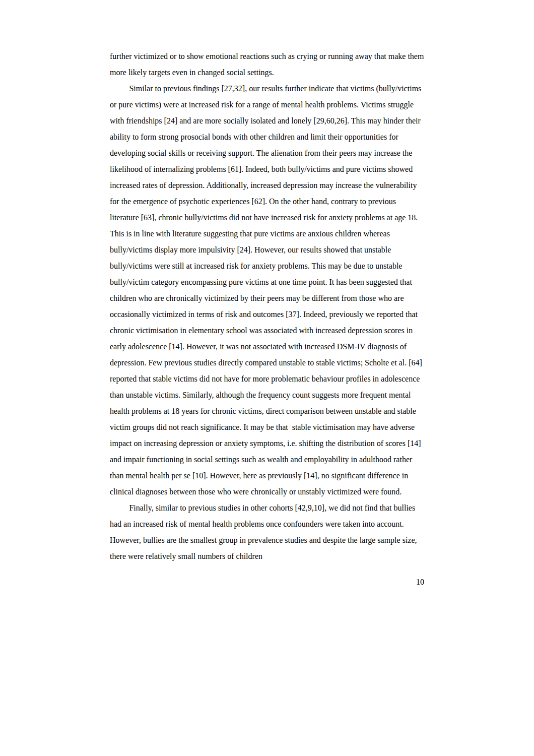further victimized or to show emotional reactions such as crying or running away that make them more likely targets even in changed social settings.
Similar to previous findings [27,32], our results further indicate that victims (bully/victims or pure victims) were at increased risk for a range of mental health problems. Victims struggle with friendships [24] and are more socially isolated and lonely [29,60,26]. This may hinder their ability to form strong prosocial bonds with other children and limit their opportunities for developing social skills or receiving support. The alienation from their peers may increase the likelihood of internalizing problems [61]. Indeed, both bully/victims and pure victims showed increased rates of depression. Additionally, increased depression may increase the vulnerability for the emergence of psychotic experiences [62]. On the other hand, contrary to previous literature [63], chronic bully/victims did not have increased risk for anxiety problems at age 18. This is in line with literature suggesting that pure victims are anxious children whereas bully/victims display more impulsivity [24]. However, our results showed that unstable bully/victims were still at increased risk for anxiety problems. This may be due to unstable bully/victim category encompassing pure victims at one time point. It has been suggested that children who are chronically victimized by their peers may be different from those who are occasionally victimized in terms of risk and outcomes [37]. Indeed, previously we reported that chronic victimisation in elementary school was associated with increased depression scores in early adolescence [14]. However, it was not associated with increased DSM-IV diagnosis of depression. Few previous studies directly compared unstable to stable victims; Scholte et al. [64] reported that stable victims did not have for more problematic behaviour profiles in adolescence than unstable victims. Similarly, although the frequency count suggests more frequent mental health problems at 18 years for chronic victims, direct comparison between unstable and stable victim groups did not reach significance. It may be that stable victimisation may have adverse impact on increasing depression or anxiety symptoms, i.e. shifting the distribution of scores [14] and impair functioning in social settings such as wealth and employability in adulthood rather than mental health per se [10]. However, here as previously [14], no significant difference in clinical diagnoses between those who were chronically or unstably victimized were found.
Finally, similar to previous studies in other cohorts [42,9,10], we did not find that bullies had an increased risk of mental health problems once confounders were taken into account. However, bullies are the smallest group in prevalence studies and despite the large sample size, there were relatively small numbers of children
10